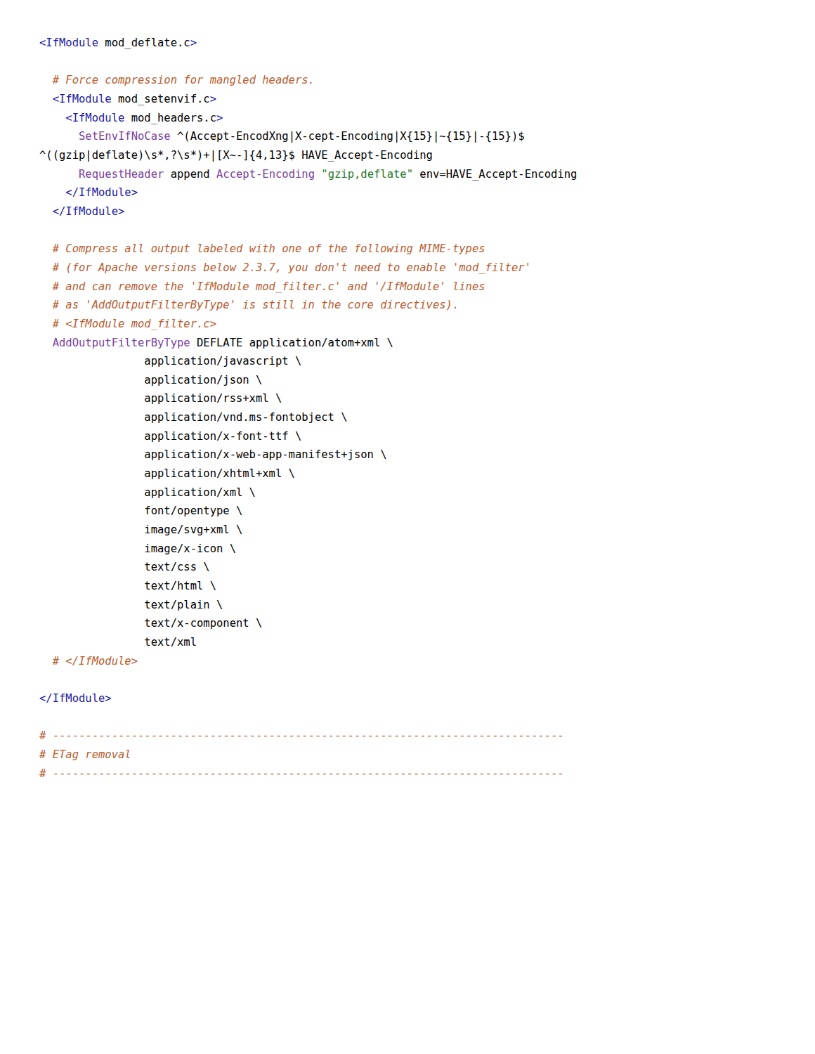<IfModule mod_deflate.c>

  # Force compression for mangled headers.
  <IfModule mod_setenvif.c>
    <IfModule mod_headers.c>
      SetEnvIfNoCase ^(Accept-EncodXng|X-cept-Encoding|X{15}|~{15}|-{15})$
^((gzip|deflate)\s*,?\s*)+|[X~-]{4,13}$ HAVE_Accept-Encoding
      RequestHeader append Accept-Encoding "gzip,deflate" env=HAVE_Accept-Encoding
    </IfModule>
  </IfModule>

  # Compress all output labeled with one of the following MIME-types
  # (for Apache versions below 2.3.7, you don't need to enable 'mod_filter'
  # and can remove the 'IfModule mod_filter.c' and '/IfModule' lines
  # as 'AddOutputFilterByType' is still in the core directives).
  # <IfModule mod_filter.c>
  AddOutputFilterByType DEFLATE application/atom+xml \
                application/javascript \
                application/json \
                application/rss+xml \
                application/vnd.ms-fontobject \
                application/x-font-ttf \
                application/x-web-app-manifest+json \
                application/xhtml+xml \
                application/xml \
                font/opentype \
                image/svg+xml \
                image/x-icon \
                text/css \
                text/html \
                text/plain \
                text/x-component \
                text/xml
  # </IfModule>

</IfModule>

# ------------------------------------------------------------------------------
# ETag removal
# ------------------------------------------------------------------------------